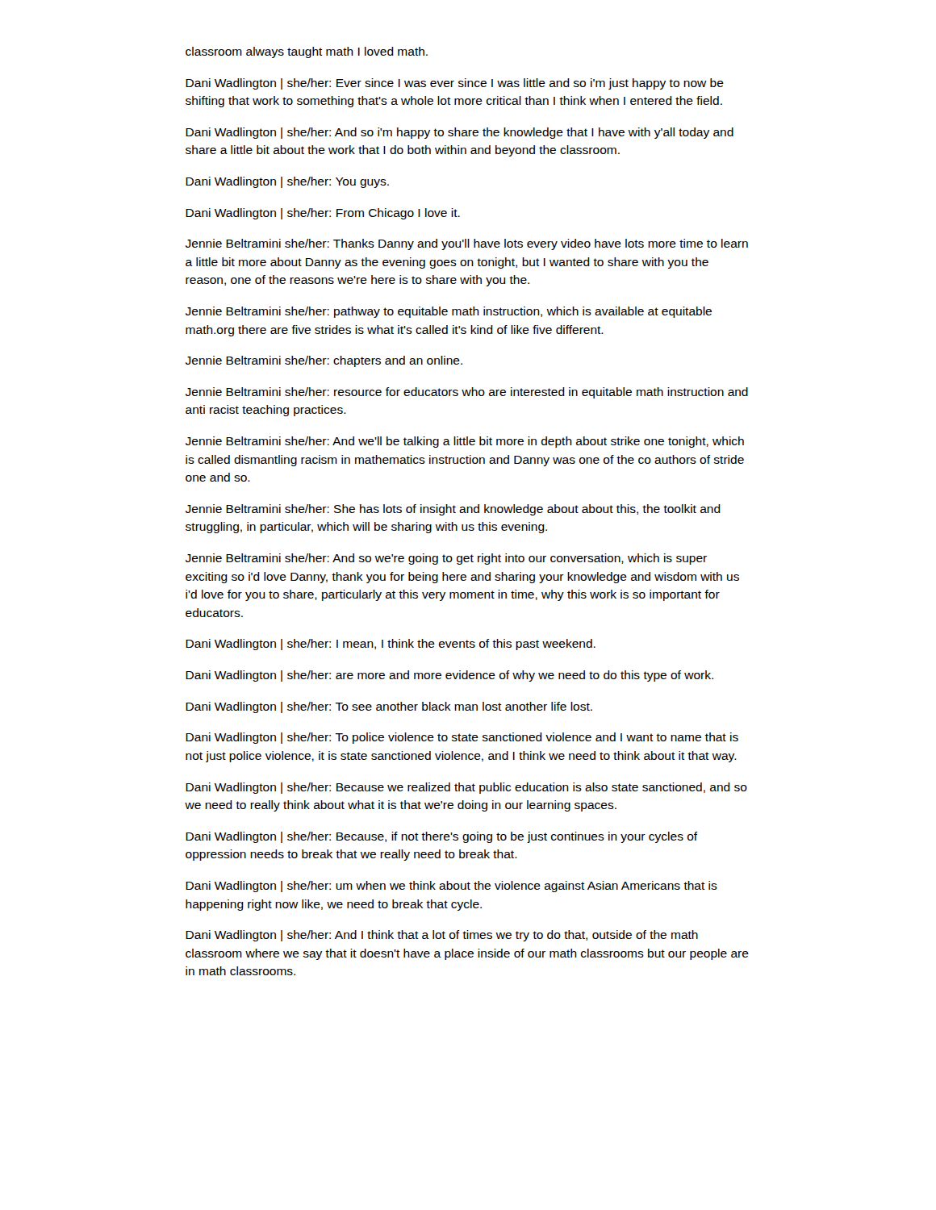classroom always taught math I loved math.
Dani Wadlington | she/her: Ever since I was ever since I was little and so i'm just happy to now be shifting that work to something that's a whole lot more critical than I think when I entered the field.
Dani Wadlington | she/her: And so i'm happy to share the knowledge that I have with y'all today and share a little bit about the work that I do both within and beyond the classroom.
Dani Wadlington | she/her: You guys.
Dani Wadlington | she/her: From Chicago I love it.
Jennie Beltramini she/her: Thanks Danny and you'll have lots every video have lots more time to learn a little bit more about Danny as the evening goes on tonight, but I wanted to share with you the reason, one of the reasons we're here is to share with you the.
Jennie Beltramini she/her: pathway to equitable math instruction, which is available at equitable math.org there are five strides is what it's called it's kind of like five different.
Jennie Beltramini she/her: chapters and an online.
Jennie Beltramini she/her: resource for educators who are interested in equitable math instruction and anti racist teaching practices.
Jennie Beltramini she/her: And we'll be talking a little bit more in depth about strike one tonight, which is called dismantling racism in mathematics instruction and Danny was one of the co authors of stride one and so.
Jennie Beltramini she/her: She has lots of insight and knowledge about about this, the toolkit and struggling, in particular, which will be sharing with us this evening.
Jennie Beltramini she/her: And so we're going to get right into our conversation, which is super exciting so i'd love Danny, thank you for being here and sharing your knowledge and wisdom with us i'd love for you to share, particularly at this very moment in time, why this work is so important for educators.
Dani Wadlington | she/her: I mean, I think the events of this past weekend.
Dani Wadlington | she/her: are more and more evidence of why we need to do this type of work.
Dani Wadlington | she/her: To see another black man lost another life lost.
Dani Wadlington | she/her: To police violence to state sanctioned violence and I want to name that is not just police violence, it is state sanctioned violence, and I think we need to think about it that way.
Dani Wadlington | she/her: Because we realized that public education is also state sanctioned, and so we need to really think about what it is that we're doing in our learning spaces.
Dani Wadlington | she/her: Because, if not there's going to be just continues in your cycles of oppression needs to break that we really need to break that.
Dani Wadlington | she/her: um when we think about the violence against Asian Americans that is happening right now like, we need to break that cycle.
Dani Wadlington | she/her: And I think that a lot of times we try to do that, outside of the math classroom where we say that it doesn't have a place inside of our math classrooms but our people are in math classrooms.